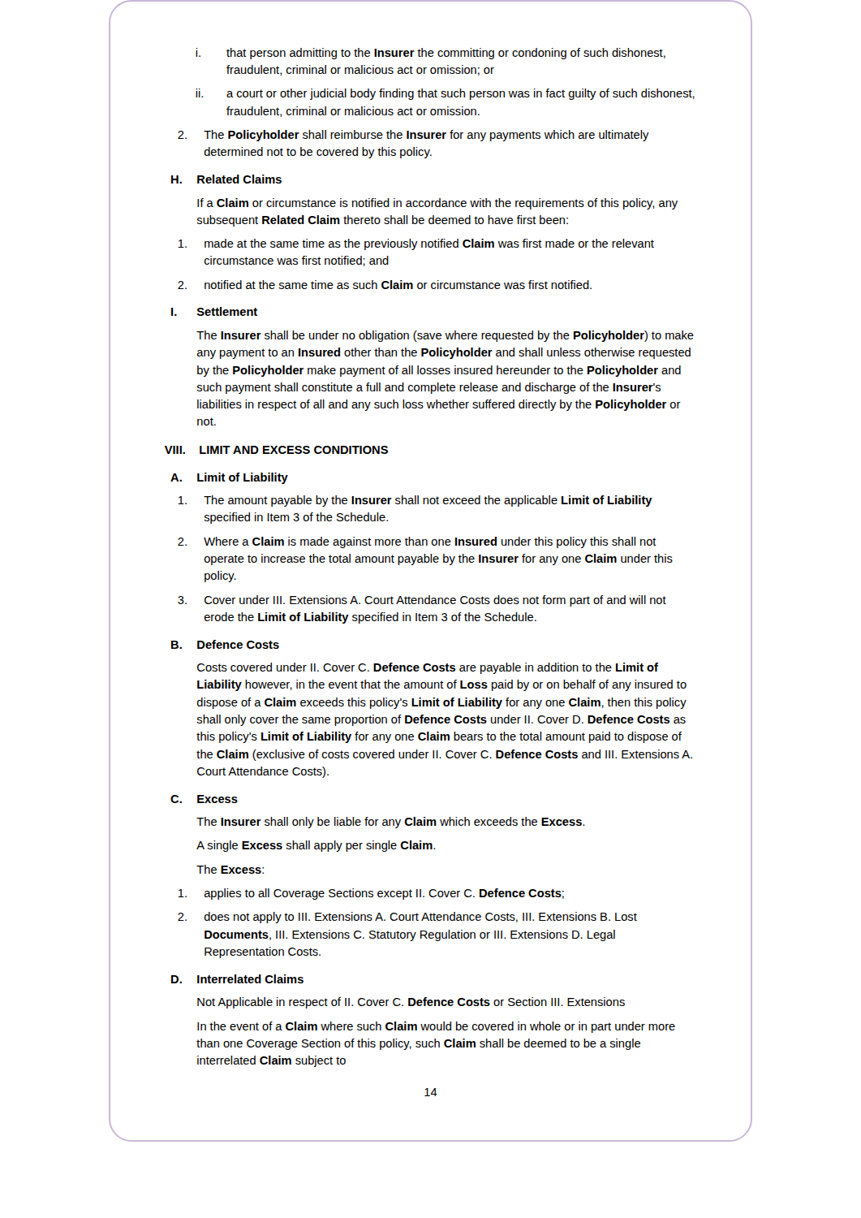i.
that person admitting to the Insurer the committing or condoning of such dishonest, fraudulent, criminal or malicious act or omission; or
ii.
a court or other judicial body finding that such person was in fact guilty of such dishonest, fraudulent, criminal or malicious act or omission.
2.
The Policyholder shall reimburse the Insurer for any payments which are ultimately determined not to be covered by this policy.
H.
Related Claims
If a Claim or circumstance is notified in accordance with the requirements of this policy, any subsequent Related Claim thereto shall be deemed to have first been:
1.
made at the same time as the previously notified Claim was first made or the relevant circumstance was first notified; and
2.
notified at the same time as such Claim or circumstance was first notified.
I.
Settlement
The Insurer shall be under no obligation (save where requested by the Policyholder) to make any payment to an Insured other than the Policyholder and shall unless otherwise requested by the Policyholder make payment of all losses insured hereunder to the Policyholder and such payment shall constitute a full and complete release and discharge of the Insurer's liabilities in respect of all and any such loss whether suffered directly by the Policyholder or not.
VIII.
LIMIT AND EXCESS CONDITIONS
A.
Limit of Liability
1.
The amount payable by the Insurer shall not exceed the applicable Limit of Liability specified in Item 3 of the Schedule.
2.
Where a Claim is made against more than one Insured under this policy this shall not operate to increase the total amount payable by the Insurer for any one Claim under this policy.
3.
Cover under III. Extensions A. Court Attendance Costs does not form part of and will not erode the Limit of Liability specified in Item 3 of the Schedule.
B.
Defence Costs
Costs covered under II. Cover C. Defence Costs are payable in addition to the Limit of Liability however, in the event that the amount of Loss paid by or on behalf of any insured to dispose of a Claim exceeds this policy's Limit of Liability for any one Claim, then this policy shall only cover the same proportion of Defence Costs under II. Cover D. Defence Costs as this policy's Limit of Liability for any one Claim bears to the total amount paid to dispose of the Claim (exclusive of costs covered under II. Cover C. Defence Costs and III. Extensions A. Court Attendance Costs).
C.
Excess
The Insurer shall only be liable for any Claim which exceeds the Excess.
A single Excess shall apply per single Claim.
The Excess:
1.
applies to all Coverage Sections except II. Cover C. Defence Costs;
2.
does not apply to III. Extensions A. Court Attendance Costs, III. Extensions B. Lost Documents, III. Extensions C. Statutory Regulation or III. Extensions D. Legal Representation Costs.
D.
Interrelated Claims
Not Applicable in respect of II. Cover C. Defence Costs or Section III. Extensions
In the event of a Claim where such Claim would be covered in whole or in part under more than one Coverage Section of this policy, such Claim shall be deemed to be a single interrelated Claim subject to
14